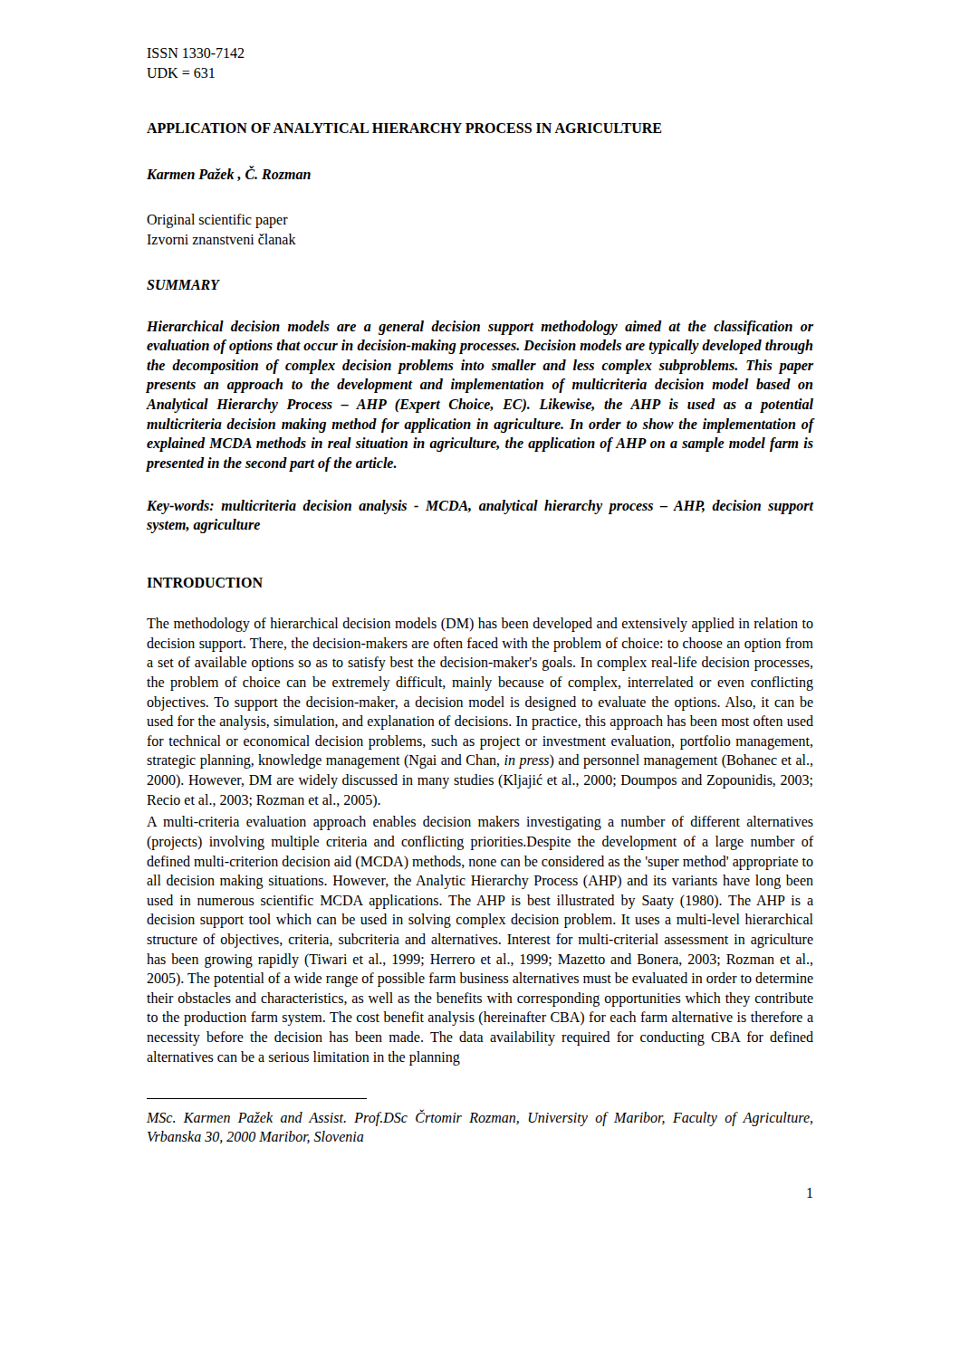ISSN 1330-7142
UDK = 631
Application of Analytical Hierarchy Process in Agriculture
Karmen Pažek , Č. Rozman
Original scientific paper
Izvorni znanstveni članak
Summary
Hierarchical decision models are a general decision support methodology aimed at the classification or evaluation of options that occur in decision-making processes. Decision models are typically developed through the decomposition of complex decision problems into smaller and less complex subproblems. This paper presents an approach to the development and implementation of multicriteria decision model based on Analytical Hierarchy Process – AHP (Expert Choice, EC). Likewise, the AHP is used as a potential multicriteria decision making method for application in agriculture. In order to show the implementation of explained MCDA methods in real situation in agriculture, the application of AHP on a sample model farm is presented in the second part of the article.
Key-words: multicriteria decision analysis - MCDA, analytical hierarchy process – AHP, decision support system, agriculture
Introduction
The methodology of hierarchical decision models (DM) has been developed and extensively applied in relation to decision support. There, the decision-makers are often faced with the problem of choice: to choose an option from a set of available options so as to satisfy best the decision-maker's goals. In complex real-life decision processes, the problem of choice can be extremely difficult, mainly because of complex, interrelated or even conflicting objectives. To support the decision-maker, a decision model is designed to evaluate the options. Also, it can be used for the analysis, simulation, and explanation of decisions. In practice, this approach has been most often used for technical or economical decision problems, such as project or investment evaluation, portfolio management, strategic planning, knowledge management (Ngai and Chan, in press) and personnel management (Bohanec et al., 2000). However, DM are widely discussed in many studies (Kljajić et al., 2000; Doumpos and Zopounidis, 2003; Recio et al., 2003; Rozman et al., 2005).
A multi-criteria evaluation approach enables decision makers investigating a number of different alternatives (projects) involving multiple criteria and conflicting priorities.Despite the development of a large number of defined multi-criterion decision aid (MCDA) methods, none can be considered as the 'super method' appropriate to all decision making situations. However, the Analytic Hierarchy Process (AHP) and its variants have long been used in numerous scientific MCDA applications. The AHP is best illustrated by Saaty (1980). The AHP is a decision support tool which can be used in solving complex decision problem. It uses a multi-level hierarchical structure of objectives, criteria, subcriteria and alternatives. Interest for multi-criterial assessment in agriculture has been growing rapidly (Tiwari et al., 1999; Herrero et al., 1999; Mazetto and Bonera, 2003; Rozman et al., 2005). The potential of a wide range of possible farm business alternatives must be evaluated in order to determine their obstacles and characteristics, as well as the benefits with corresponding opportunities which they contribute to the production farm system. The cost benefit analysis (hereinafter CBA) for each farm alternative is therefore a necessity before the decision has been made. The data availability required for conducting CBA for defined alternatives can be a serious limitation in the planning
MSc. Karmen Pažek and Assist. Prof.DSc Črtomir Rozman, University of Maribor, Faculty of Agriculture, Vrbanska 30, 2000 Maribor, Slovenia
1